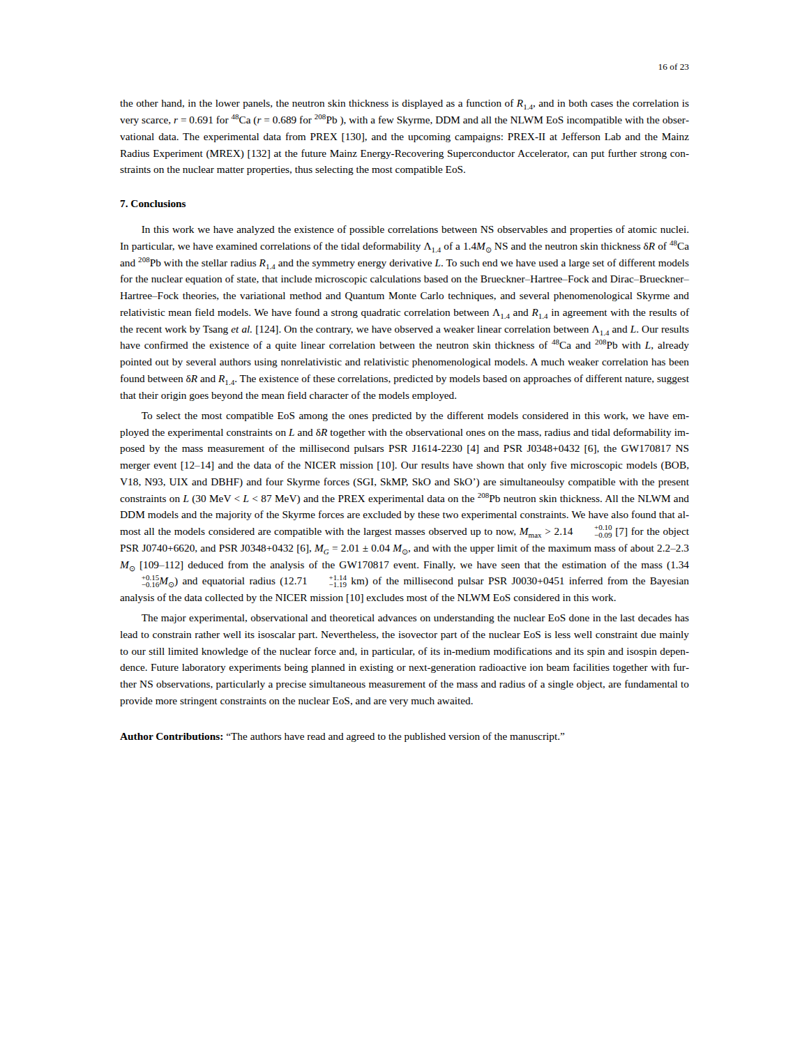16 of 23
the other hand, in the lower panels, the neutron skin thickness is displayed as a function of R1.4, and in both cases the correlation is very scarce, r = 0.691 for 48Ca (r = 0.689 for 208Pb ), with a few Skyrme, DDM and all the NLWM EoS incompatible with the observational data. The experimental data from PREX [130], and the upcoming campaigns: PREX-II at Jefferson Lab and the Mainz Radius Experiment (MREX) [132] at the future Mainz Energy-Recovering Superconductor Accelerator, can put further strong constraints on the nuclear matter properties, thus selecting the most compatible EoS.
7. Conclusions
In this work we have analyzed the existence of possible correlations between NS observables and properties of atomic nuclei. In particular, we have examined correlations of the tidal deformability Λ1.4 of a 1.4M⊙ NS and the neutron skin thickness δR of 48Ca and 208Pb with the stellar radius R1.4 and the symmetry energy derivative L. To such end we have used a large set of different models for the nuclear equation of state, that include microscopic calculations based on the Brueckner–Hartree–Fock and Dirac–Brueckner–Hartree–Fock theories, the variational method and Quantum Monte Carlo techniques, and several phenomenological Skyrme and relativistic mean field models. We have found a strong quadratic correlation between Λ1.4 and R1.4 in agreement with the results of the recent work by Tsang et al. [124]. On the contrary, we have observed a weaker linear correlation between Λ1.4 and L. Our results have confirmed the existence of a quite linear correlation between the neutron skin thickness of 48Ca and 208Pb with L, already pointed out by several authors using nonrelativistic and relativistic phenomenological models. A much weaker correlation has been found between δR and R1.4. The existence of these correlations, predicted by models based on approaches of different nature, suggest that their origin goes beyond the mean field character of the models employed.
To select the most compatible EoS among the ones predicted by the different models considered in this work, we have employed the experimental constraints on L and δR together with the observational ones on the mass, radius and tidal deformability imposed by the mass measurement of the millisecond pulsars PSR J1614-2230 [4] and PSR J0348+0432 [6], the GW170817 NS merger event [12–14] and the data of the NICER mission [10]. Our results have shown that only five microscopic models (BOB, V18, N93, UIX and DBHF) and four Skyrme forces (SGI, SkMP, SkO and SkO’) are simultaneoulsy compatible with the present constraints on L (30 MeV < L < 87 MeV) and the PREX experimental data on the 208Pb neutron skin thickness. All the NLWM and DDM models and the majority of the Skyrme forces are excluded by these two experimental constraints. We have also found that almost all the models considered are compatible with the largest masses observed up to now, Mmax > 2.14+0.10−0.09 [7] for the object PSR J0740+6620, and PSR J0348+0432 [6], MG = 2.01 ± 0.04 M⊙, and with the upper limit of the maximum mass of about 2.2–2.3 M⊙ [109–112] deduced from the analysis of the GW170817 event. Finally, we have seen that the estimation of the mass (1.34+0.15−0.16 M⊙) and equatorial radius (12.71+1.14−1.19 km) of the millisecond pulsar PSR J0030+0451 inferred from the Bayesian analysis of the data collected by the NICER mission [10] excludes most of the NLWM EoS considered in this work.
The major experimental, observational and theoretical advances on understanding the nuclear EoS done in the last decades has lead to constrain rather well its isoscalar part. Nevertheless, the isovector part of the nuclear EoS is less well constraint due mainly to our still limited knowledge of the nuclear force and, in particular, of its in-medium modifications and its spin and isospin dependence. Future laboratory experiments being planned in existing or next-generation radioactive ion beam facilities together with further NS observations, particularly a precise simultaneous measurement of the mass and radius of a single object, are fundamental to provide more stringent constraints on the nuclear EoS, and are very much awaited.
Author Contributions: “The authors have read and agreed to the published version of the manuscript.”